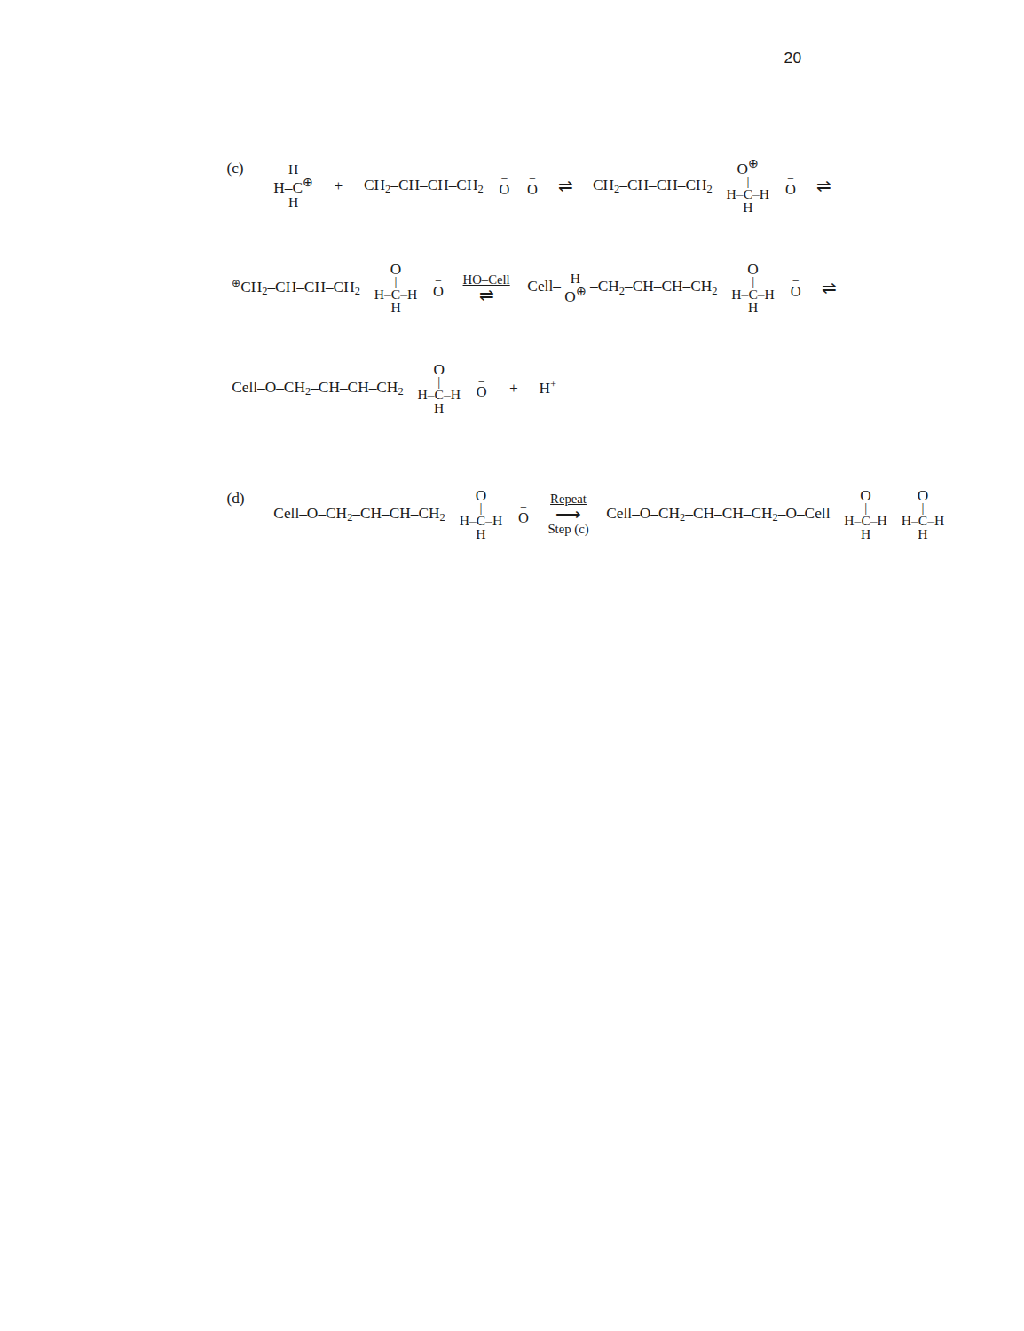20
(c) H H–C⊕ H + CH2–CH–CH–CH2 −O −O ⇌ CH2–CH–CH–CH2 O⊕ | H–C–H H −O ⇌
⊕CH2–CH–CH–CH2 O | H–C–H H −O HO–Cell ⇌ Cell– H O⊕ –CH2–CH–CH–CH2 O | H–C–H H −O ⇌
Cell–O–CH2–CH–CH–CH2 O | H–C–H H −O + H+
(d) Cell–O–CH2–CH–CH–CH2 O | H–C–H H −O Repeat ⟶ Step (c) Cell–O–CH2–CH–CH–CH2–O–Cell O | H–C–H H O | H–C–H H